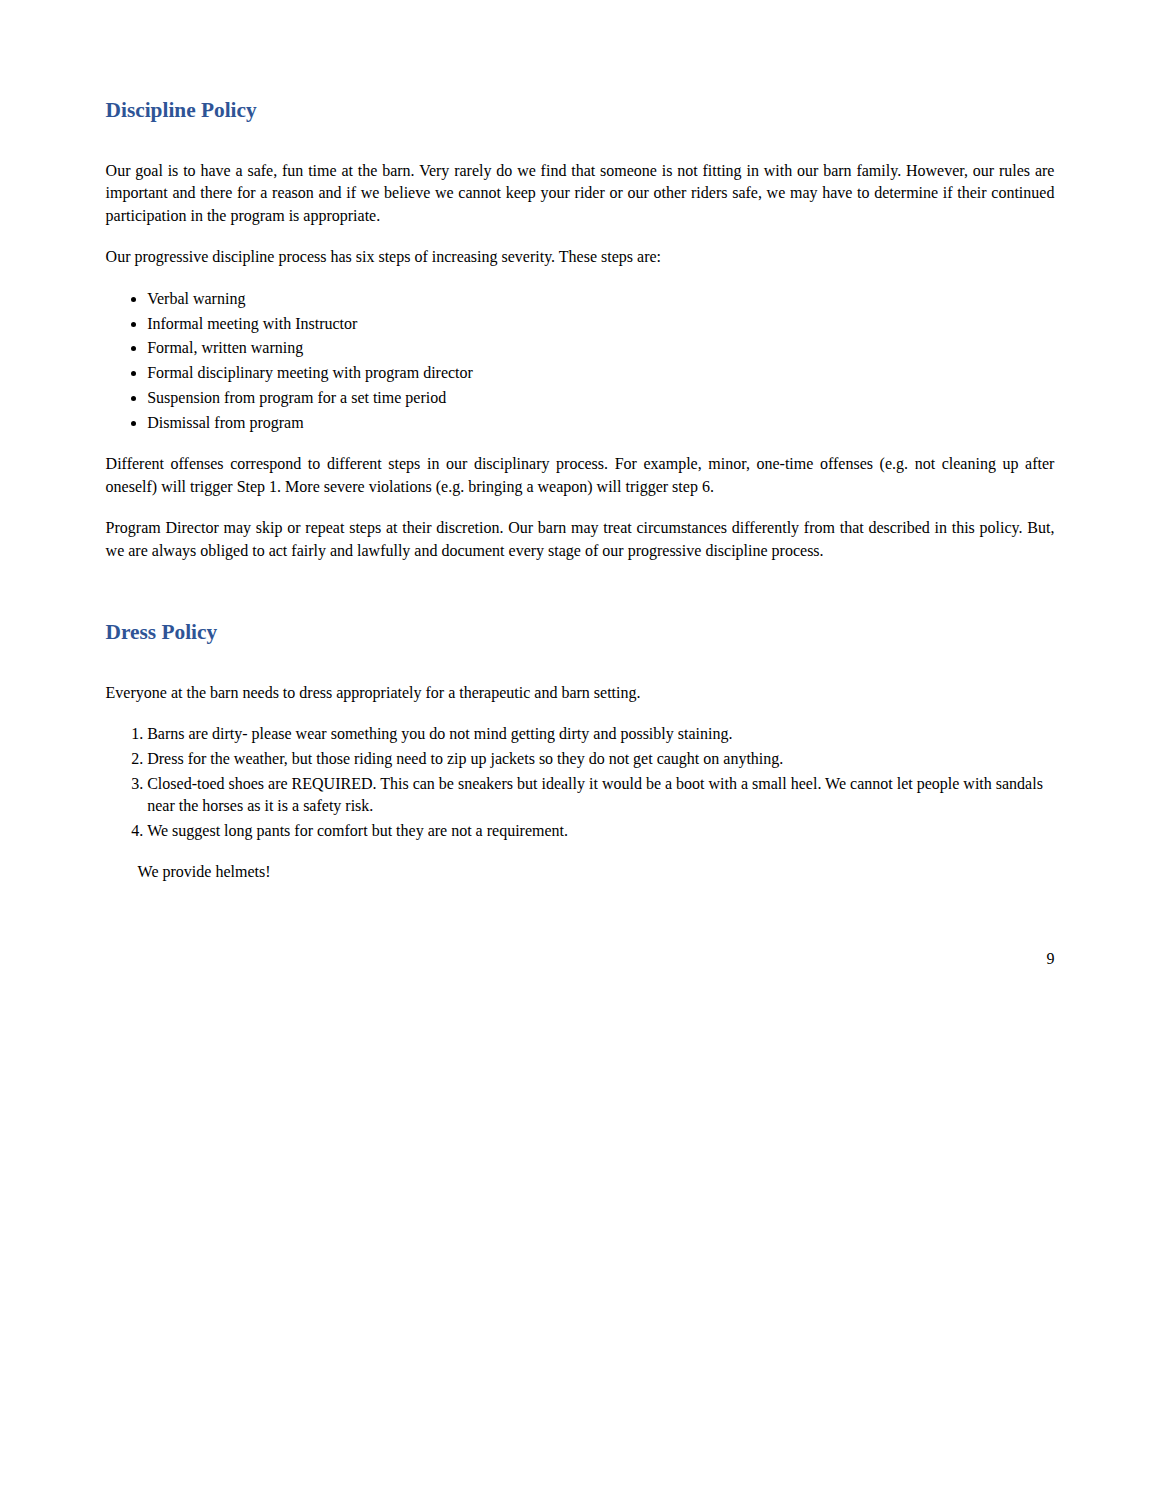Discipline Policy
Our goal is to have a safe, fun time at the barn. Very rarely do we find that someone is not fitting in with our barn family. However, our rules are important and there for a reason and if we believe we cannot keep your rider or our other riders safe, we may have to determine if their continued participation in the program is appropriate.
Our progressive discipline process has six steps of increasing severity. These steps are:
Verbal warning
Informal meeting with Instructor
Formal, written warning
Formal disciplinary meeting with program director
Suspension from program for a set time period
Dismissal from program
Different offenses correspond to different steps in our disciplinary process. For example, minor, one-time offenses (e.g. not cleaning up after oneself) will trigger Step 1. More severe violations (e.g. bringing a weapon) will trigger step 6.
Program Director may skip or repeat steps at their discretion. Our barn may treat circumstances differently from that described in this policy. But, we are always obliged to act fairly and lawfully and document every stage of our progressive discipline process.
Dress Policy
Everyone at the barn needs to dress appropriately for a therapeutic and barn setting.
Barns are dirty- please wear something you do not mind getting dirty and possibly staining.
Dress for the weather, but those riding need to zip up jackets so they do not get caught on anything.
Closed-toed shoes are REQUIRED. This can be sneakers but ideally it would be a boot with a small heel. We cannot let people with sandals near the horses as it is a safety risk.
We suggest long pants for comfort but they are not a requirement.
We provide helmets!
9